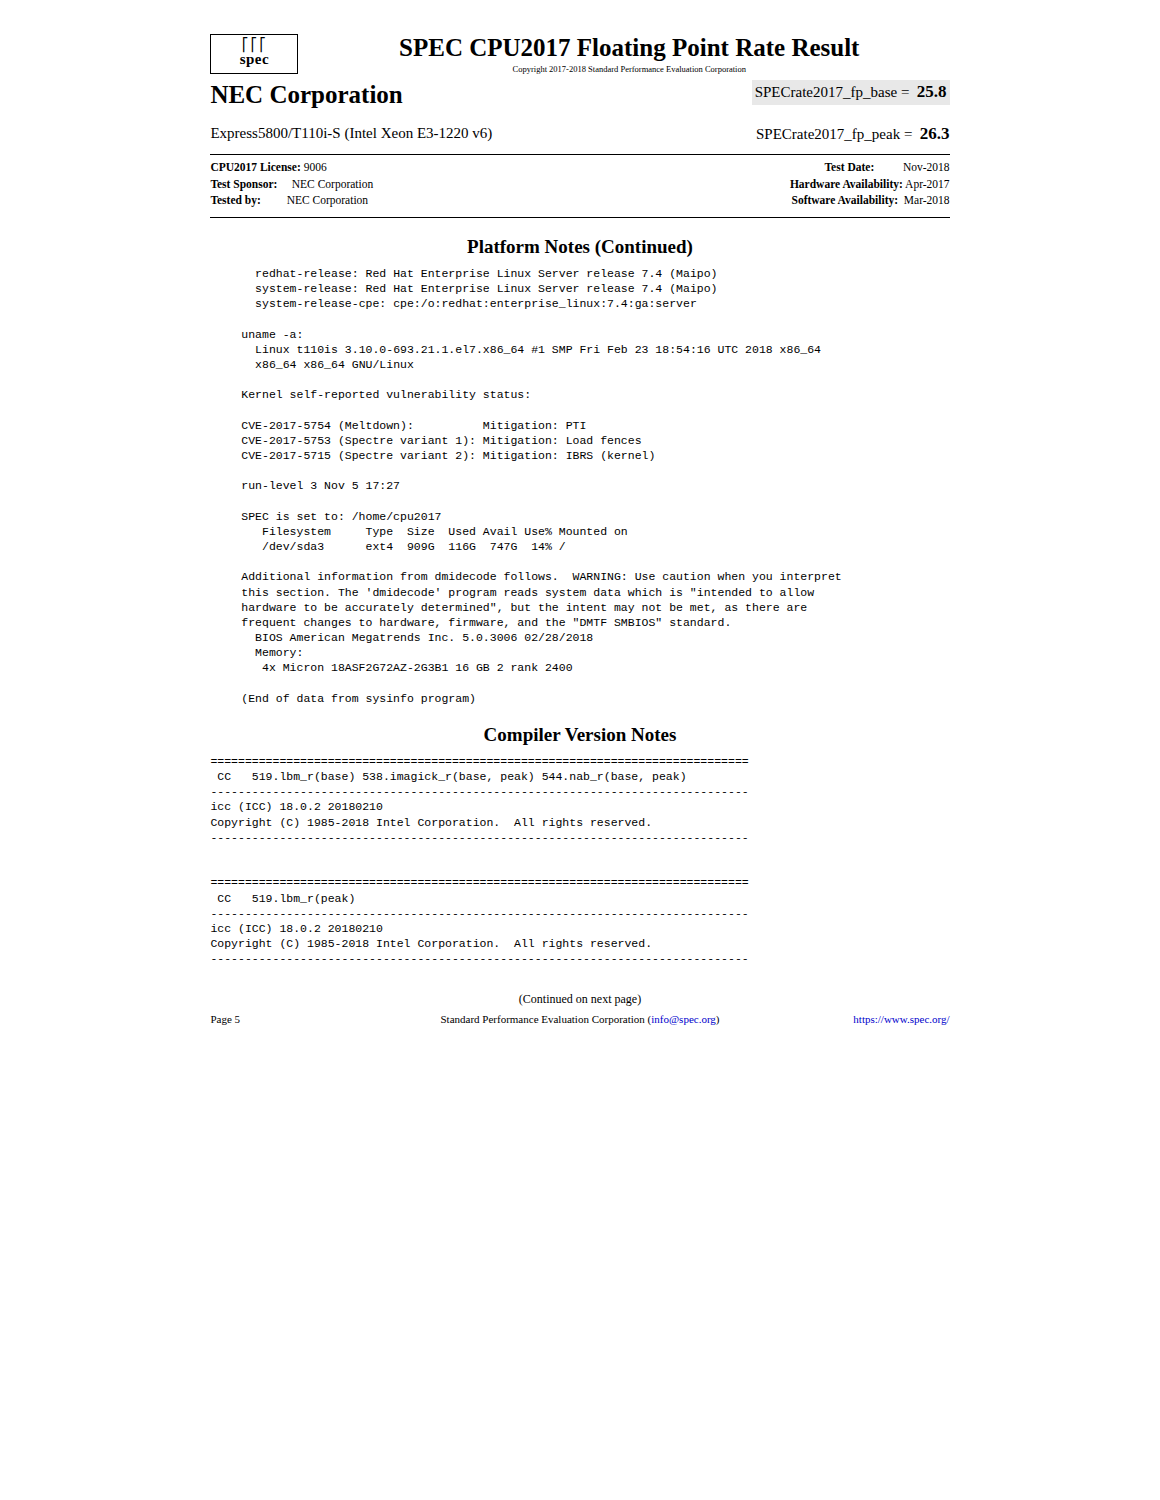⎡⎡⎡
spec
SPEC CPU2017 Floating Point Rate Result
Copyright 2017-2018 Standard Performance Evaluation Corporation
NEC Corporation
Express5800/T110i-S (Intel Xeon E3-1220 v6)
SPECrate2017_fp_base = 25.8
SPECrate2017_fp_peak = 26.3
CPU2017 License: 9006
Test Sponsor: NEC Corporation
Tested by: NEC Corporation
Test Date: Nov-2018
Hardware Availability: Apr-2017
Software Availability: Mar-2018
Platform Notes (Continued)
   redhat-release: Red Hat Enterprise Linux Server release 7.4 (Maipo)
   system-release: Red Hat Enterprise Linux Server release 7.4 (Maipo)
   system-release-cpe: cpe:/o:redhat:enterprise_linux:7.4:ga:server

 uname -a:
   Linux t110is 3.10.0-693.21.1.el7.x86_64 #1 SMP Fri Feb 23 18:54:16 UTC 2018 x86_64
   x86_64 x86_64 GNU/Linux

 Kernel self-reported vulnerability status:

 CVE-2017-5754 (Meltdown):          Mitigation: PTI
 CVE-2017-5753 (Spectre variant 1): Mitigation: Load fences
 CVE-2017-5715 (Spectre variant 2): Mitigation: IBRS (kernel)

 run-level 3 Nov 5 17:27

 SPEC is set to: /home/cpu2017
    Filesystem     Type  Size  Used Avail Use% Mounted on
    /dev/sda3      ext4  909G  116G  747G  14% /

 Additional information from dmidecode follows.  WARNING: Use caution when you interpret
 this section. The 'dmidecode' program reads system data which is "intended to allow
 hardware to be accurately determined", but the intent may not be met, as there are
 frequent changes to hardware, firmware, and the "DMTF SMBIOS" standard.
   BIOS American Megatrends Inc. 5.0.3006 02/28/2018
   Memory:
    4x Micron 18ASF2G72AZ-2G3B1 16 GB 2 rank 2400

 (End of data from sysinfo program)
Compiler Version Notes
==============================================================================
 CC   519.lbm_r(base) 538.imagick_r(base, peak) 544.nab_r(base, peak)
------------------------------------------------------------------------------
icc (ICC) 18.0.2 20180210
Copyright (C) 1985-2018 Intel Corporation.  All rights reserved.
------------------------------------------------------------------------------


==============================================================================
 CC   519.lbm_r(peak)
------------------------------------------------------------------------------
icc (ICC) 18.0.2 20180210
Copyright (C) 1985-2018 Intel Corporation.  All rights reserved.
------------------------------------------------------------------------------
(Continued on next page)
Page 5
Standard Performance Evaluation Corporation (info@spec.org)
https://www.spec.org/